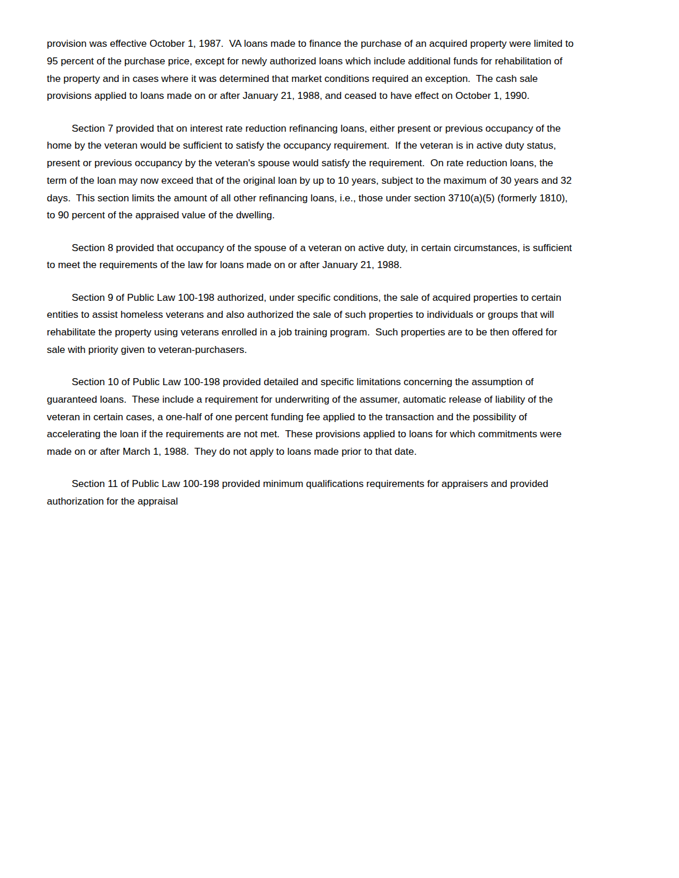provision was effective October 1, 1987. VA loans made to finance the purchase of an acquired property were limited to 95 percent of the purchase price, except for newly authorized loans which include additional funds for rehabilitation of the property and in cases where it was determined that market conditions required an exception. The cash sale provisions applied to loans made on or after January 21, 1988, and ceased to have effect on October 1, 1990.
Section 7 provided that on interest rate reduction refinancing loans, either present or previous occupancy of the home by the veteran would be sufficient to satisfy the occupancy requirement. If the veteran is in active duty status, present or previous occupancy by the veteran's spouse would satisfy the requirement. On rate reduction loans, the term of the loan may now exceed that of the original loan by up to 10 years, subject to the maximum of 30 years and 32 days. This section limits the amount of all other refinancing loans, i.e., those under section 3710(a)(5) (formerly 1810), to 90 percent of the appraised value of the dwelling.
Section 8 provided that occupancy of the spouse of a veteran on active duty, in certain circumstances, is sufficient to meet the requirements of the law for loans made on or after January 21, 1988.
Section 9 of Public Law 100-198 authorized, under specific conditions, the sale of acquired properties to certain entities to assist homeless veterans and also authorized the sale of such properties to individuals or groups that will rehabilitate the property using veterans enrolled in a job training program. Such properties are to be then offered for sale with priority given to veteran-purchasers.
Section 10 of Public Law 100-198 provided detailed and specific limitations concerning the assumption of guaranteed loans. These include a requirement for underwriting of the assumer, automatic release of liability of the veteran in certain cases, a one-half of one percent funding fee applied to the transaction and the possibility of accelerating the loan if the requirements are not met. These provisions applied to loans for which commitments were made on or after March 1, 1988. They do not apply to loans made prior to that date.
Section 11 of Public Law 100-198 provided minimum qualifications requirements for appraisers and provided authorization for the appraisal